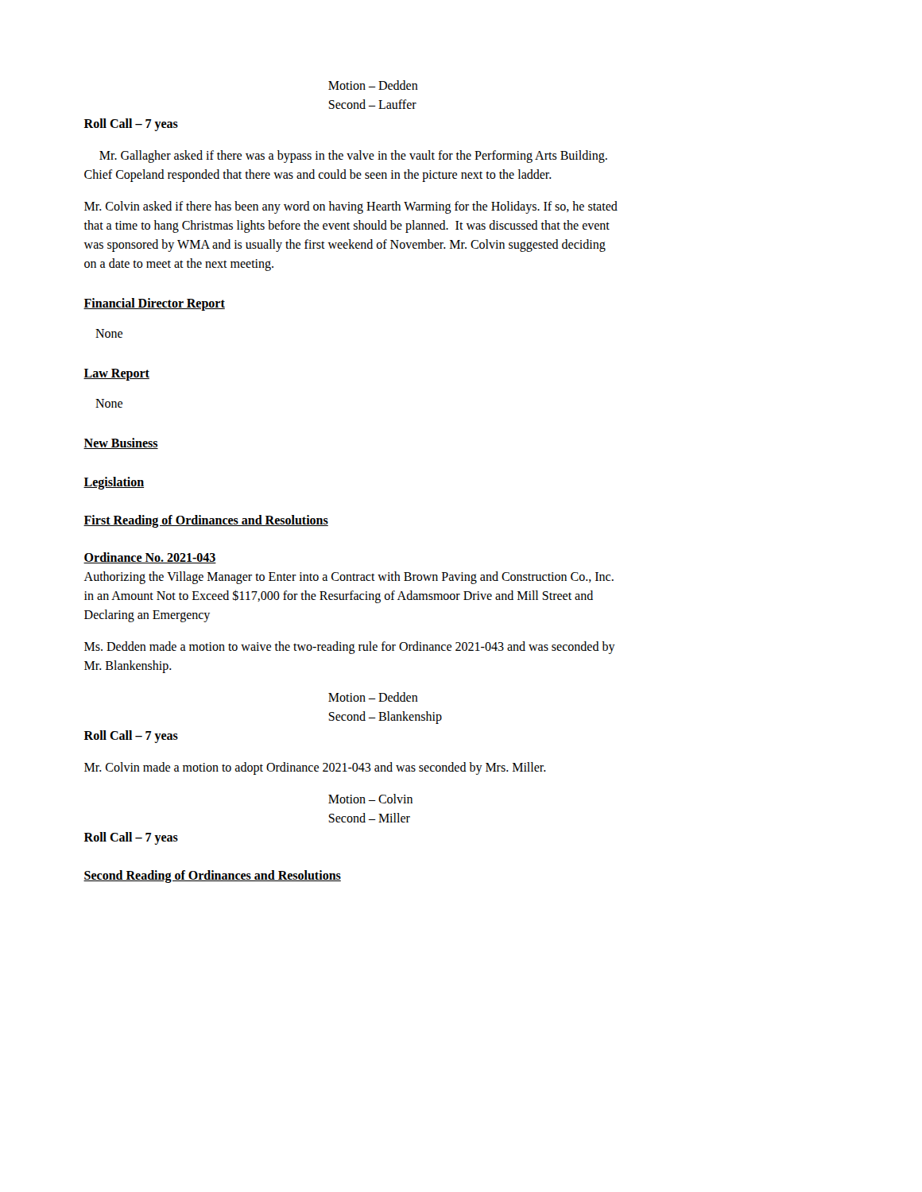Motion – Dedden
Second – Lauffer
Roll Call – 7 yeas
Mr. Gallagher asked if there was a bypass in the valve in the vault for the Performing Arts Building. Chief Copeland responded that there was and could be seen in the picture next to the ladder.
Mr. Colvin asked if there has been any word on having Hearth Warming for the Holidays. If so, he stated that a time to hang Christmas lights before the event should be planned. It was discussed that the event was sponsored by WMA and is usually the first weekend of November. Mr. Colvin suggested deciding on a date to meet at the next meeting.
Financial Director Report
None
Law Report
None
New Business
Legislation
First Reading of Ordinances and Resolutions
Ordinance No. 2021-043
Authorizing the Village Manager to Enter into a Contract with Brown Paving and Construction Co., Inc. in an Amount Not to Exceed $117,000 for the Resurfacing of Adamsmoor Drive and Mill Street and Declaring an Emergency
Ms. Dedden made a motion to waive the two-reading rule for Ordinance 2021-043 and was seconded by Mr. Blankenship.
Motion – Dedden
Second – Blankenship
Roll Call – 7 yeas
Mr. Colvin made a motion to adopt Ordinance 2021-043 and was seconded by Mrs. Miller.
Motion – Colvin
Second – Miller
Roll Call – 7 yeas
Second Reading of Ordinances and Resolutions